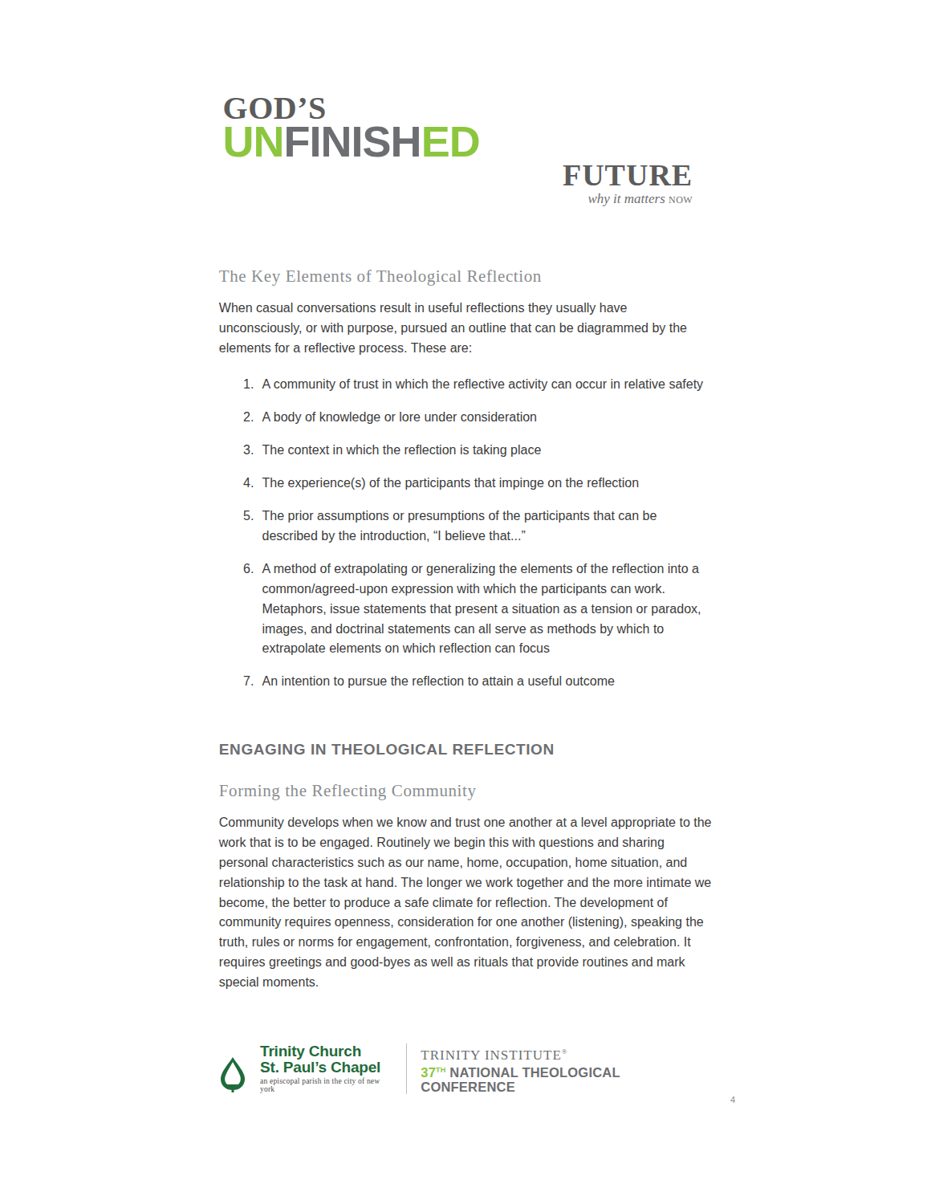GOD’S UN FIN ISH ED FUTURE why it matters now
The Key Elements of Theological Reflection
When casual conversations result in useful reflections they usually have unconsciously, or with purpose, pursued an outline that can be diagrammed by the elements for a reflective process. These are:
A community of trust in which the reflective activity can occur in relative safety
A body of knowledge or lore under consideration
The context in which the reflection is taking place
The experience(s) of the participants that impinge on the reflection
The prior assumptions or presumptions of the participants that can be described by the introduction, “I believe that...”
A method of extrapolating or generalizing the elements of the reflection into a common/agreed-upon expression with which the participants can work. Metaphors, issue statements that present a situation as a tension or paradox, images, and doctrinal statements can all serve as methods by which to extrapolate elements on which reflection can focus
An intention to pursue the reflection to attain a useful outcome
Engaging in Theological Reflection
Forming the Reflecting Community
Community develops when we know and trust one another at a level appropriate to the work that is to be engaged. Routinely we begin this with questions and sharing personal characteristics such as our name, home, occupation, home situation, and relationship to the task at hand. The longer we work together and the more intimate we become, the better to produce a safe climate for reflection. The development of community requires openness, consideration for one another (listening), speaking the truth, rules or norms for engagement, confrontation, forgiveness, and celebration. It requires greetings and good-byes as well as rituals that provide routines and mark special moments.
Trinity Church St. Paul’s Chapel an episcopal parish in the city of new york
TRINITY INSTITUTE® 37TH NATIONAL THEOLOGICAL CONFERENCE
4